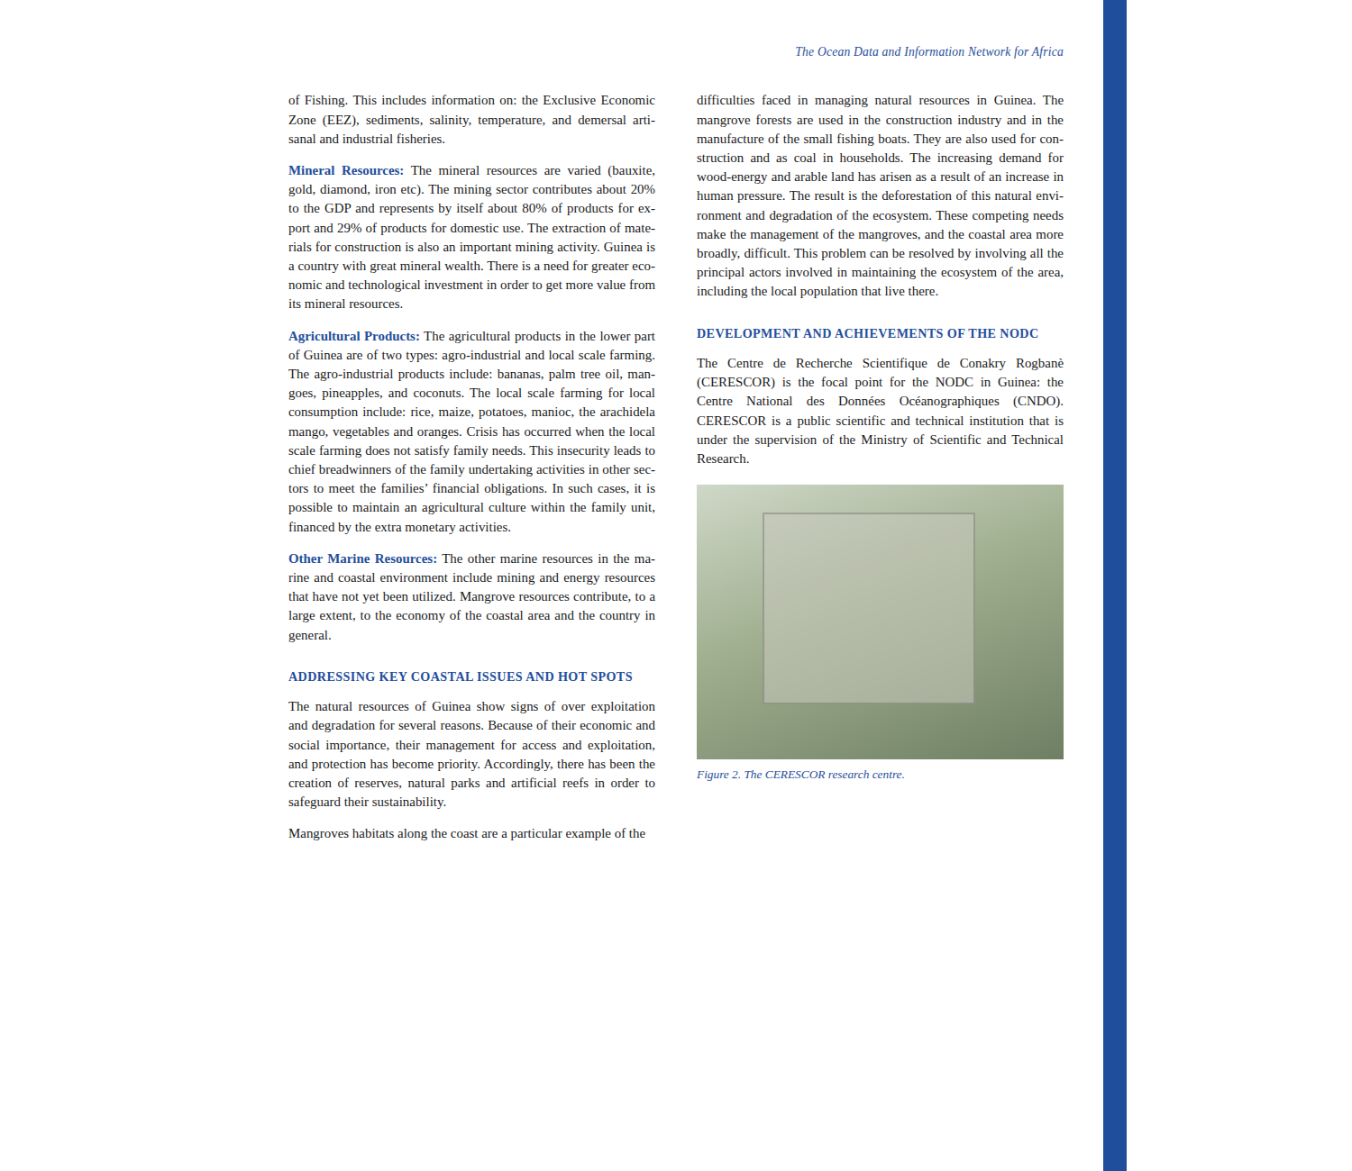97
The Ocean Data and Information Network for Africa
of Fishing. This includes information on: the Exclusive Economic Zone (EEZ), sediments, salinity, temperature, and demersal artisanal and industrial fisheries.
Mineral Resources: The mineral resources are varied (bauxite, gold, diamond, iron etc). The mining sector contributes about 20% to the GDP and represents by itself about 80% of products for export and 29% of products for domestic use. The extraction of materials for construction is also an important mining activity. Guinea is a country with great mineral wealth. There is a need for greater economic and technological investment in order to get more value from its mineral resources.
Agricultural Products: The agricultural products in the lower part of Guinea are of two types: agro-industrial and local scale farming. The agro-industrial products include: bananas, palm tree oil, mangoes, pineapples, and coconuts. The local scale farming for local consumption include: rice, maize, potatoes, manioc, the arachidela mango, vegetables and oranges. Crisis has occurred when the local scale farming does not satisfy family needs. This insecurity leads to chief breadwinners of the family undertaking activities in other sectors to meet the families’ financial obligations. In such cases, it is possible to maintain an agricultural culture within the family unit, financed by the extra monetary activities.
Other Marine Resources: The other marine resources in the marine and coastal environment include mining and energy resources that have not yet been utilized. Mangrove resources contribute, to a large extent, to the economy of the coastal area and the country in general.
Addressing key coastal issues and hot spots
The natural resources of Guinea show signs of over exploitation and degradation for several reasons. Because of their economic and social importance, their management for access and exploitation, and protection has become priority. Accordingly, there has been the creation of reserves, natural parks and artificial reefs in order to safeguard their sustainability.
Mangroves habitats along the coast are a particular example of the
difficulties faced in managing natural resources in Guinea. The mangrove forests are used in the construction industry and in the manufacture of the small fishing boats. They are also used for construction and as coal in households. The increasing demand for wood-energy and arable land has arisen as a result of an increase in human pressure. The result is the deforestation of this natural environment and degradation of the ecosystem. These competing needs make the management of the mangroves, and the coastal area more broadly, difficult. This problem can be resolved by involving all the principal actors involved in maintaining the ecosystem of the area, including the local population that live there.
Development and achievements of the NODC
The Centre de Recherche Scientifique de Conakry Rogbanè (CERESCOR) is the focal point for the NODC in Guinea: the Centre National des Données Océanographiques (CNDO). CERESCOR is a public scientific and technical institution that is under the supervision of the Ministry of Scientific and Technical Research.
Figure 2. The CERESCOR research centre.